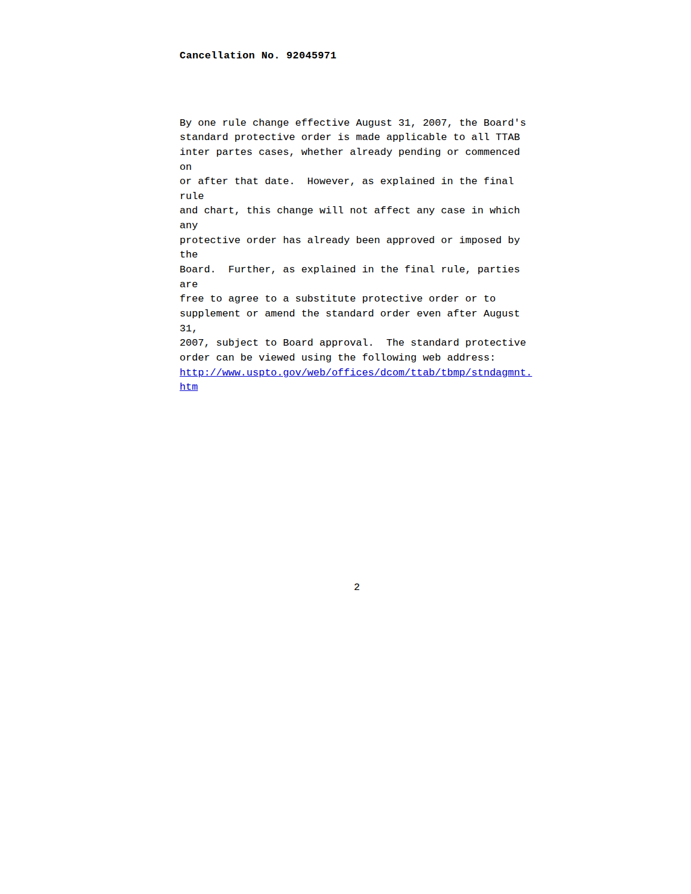Cancellation No. 92045971
By one rule change effective August 31, 2007, the Board's standard protective order is made applicable to all TTAB inter partes cases, whether already pending or commenced on or after that date. However, as explained in the final rule and chart, this change will not affect any case in which any protective order has already been approved or imposed by the Board. Further, as explained in the final rule, parties are free to agree to a substitute protective order or to supplement or amend the standard order even after August 31, 2007, subject to Board approval. The standard protective order can be viewed using the following web address: http://www.uspto.gov/web/offices/dcom/ttab/tbmp/stndagmnt.htm
2